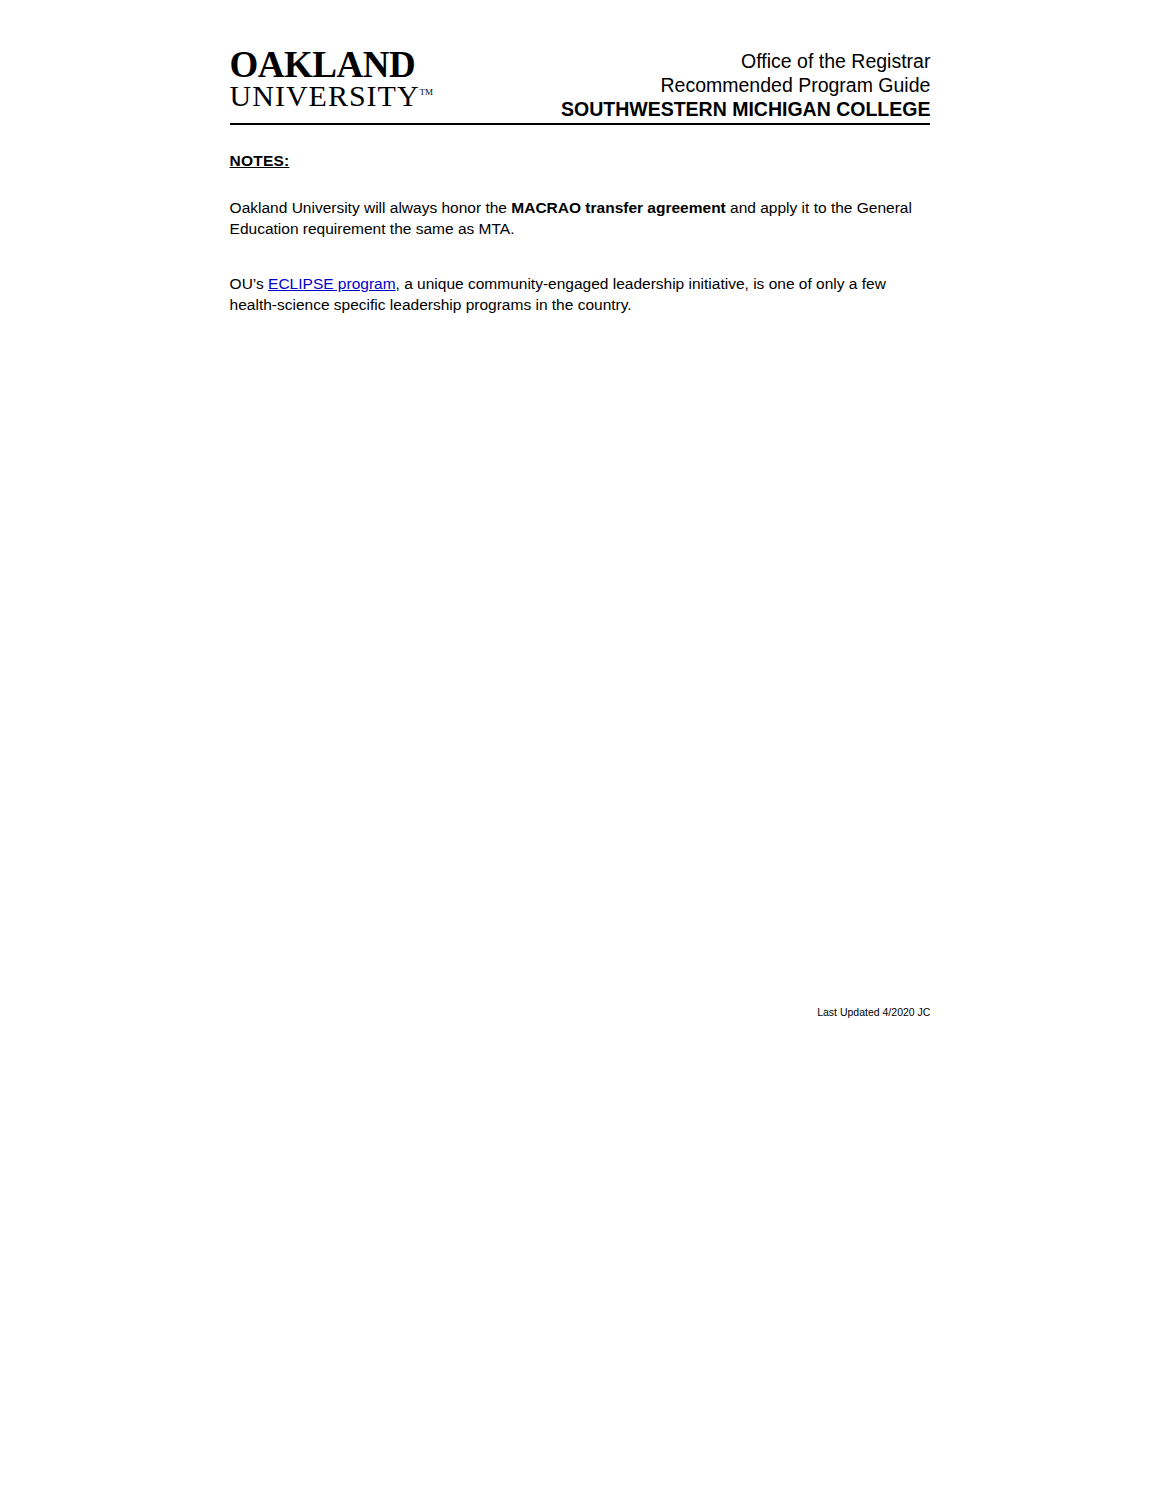OAKLAND UNIVERSITYTM
Office of the Registrar
Recommended Program Guide
SOUTHWESTERN MICHIGAN COLLEGE
NOTES:
Oakland University will always honor the MACRAO transfer agreement and apply it to the General Education requirement the same as MTA.
OU’s ECLIPSE program, a unique community-engaged leadership initiative, is one of only a few health-science specific leadership programs in the country.
Last Updated 4/2020 JC